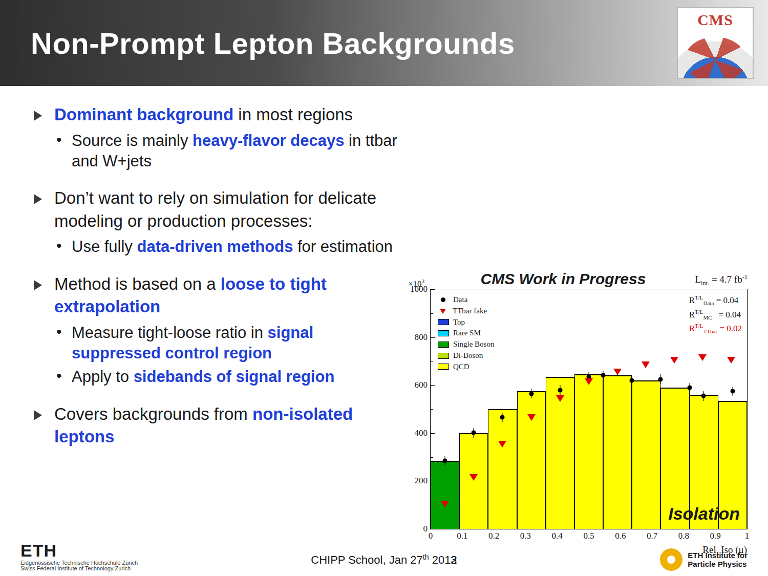Non-Prompt Lepton Backgrounds
CMS
Dominant background in most regions
Source is mainly heavy-flavor decays in ttbar and W+jets
Don’t want to rely on simulation for delicate modeling or production processes:
Use fully data-driven methods for estimation
Method is based on a loose to tight extrapolation
Measure tight-loose ratio in signal suppressed control region
Apply to sidebands of signal region
Covers backgrounds from non-isolated leptons
CMS Work in Progress
Lint. = 4.7 fb-1
×103
1000 800 600 400 200 0
0 0.1 0.2 0.3 0.4 0.5 0.6 0.7 0.8 0.9 1
Rel. Iso (μ)
Data
TTbar fake
Top
Rare SM
Single Boson
Di-Boson
QCD
RT/LData = 0.04
RT/LMC = 0.04
RT/LTTbar = 0.02
Isolation
ETH
Eidgenössische Technische Hochschule Zürich
Swiss Federal Institute of Technology Zurich
CHIPP School, Jan 27th 2012
3
ETH Institute for
Particle Physics